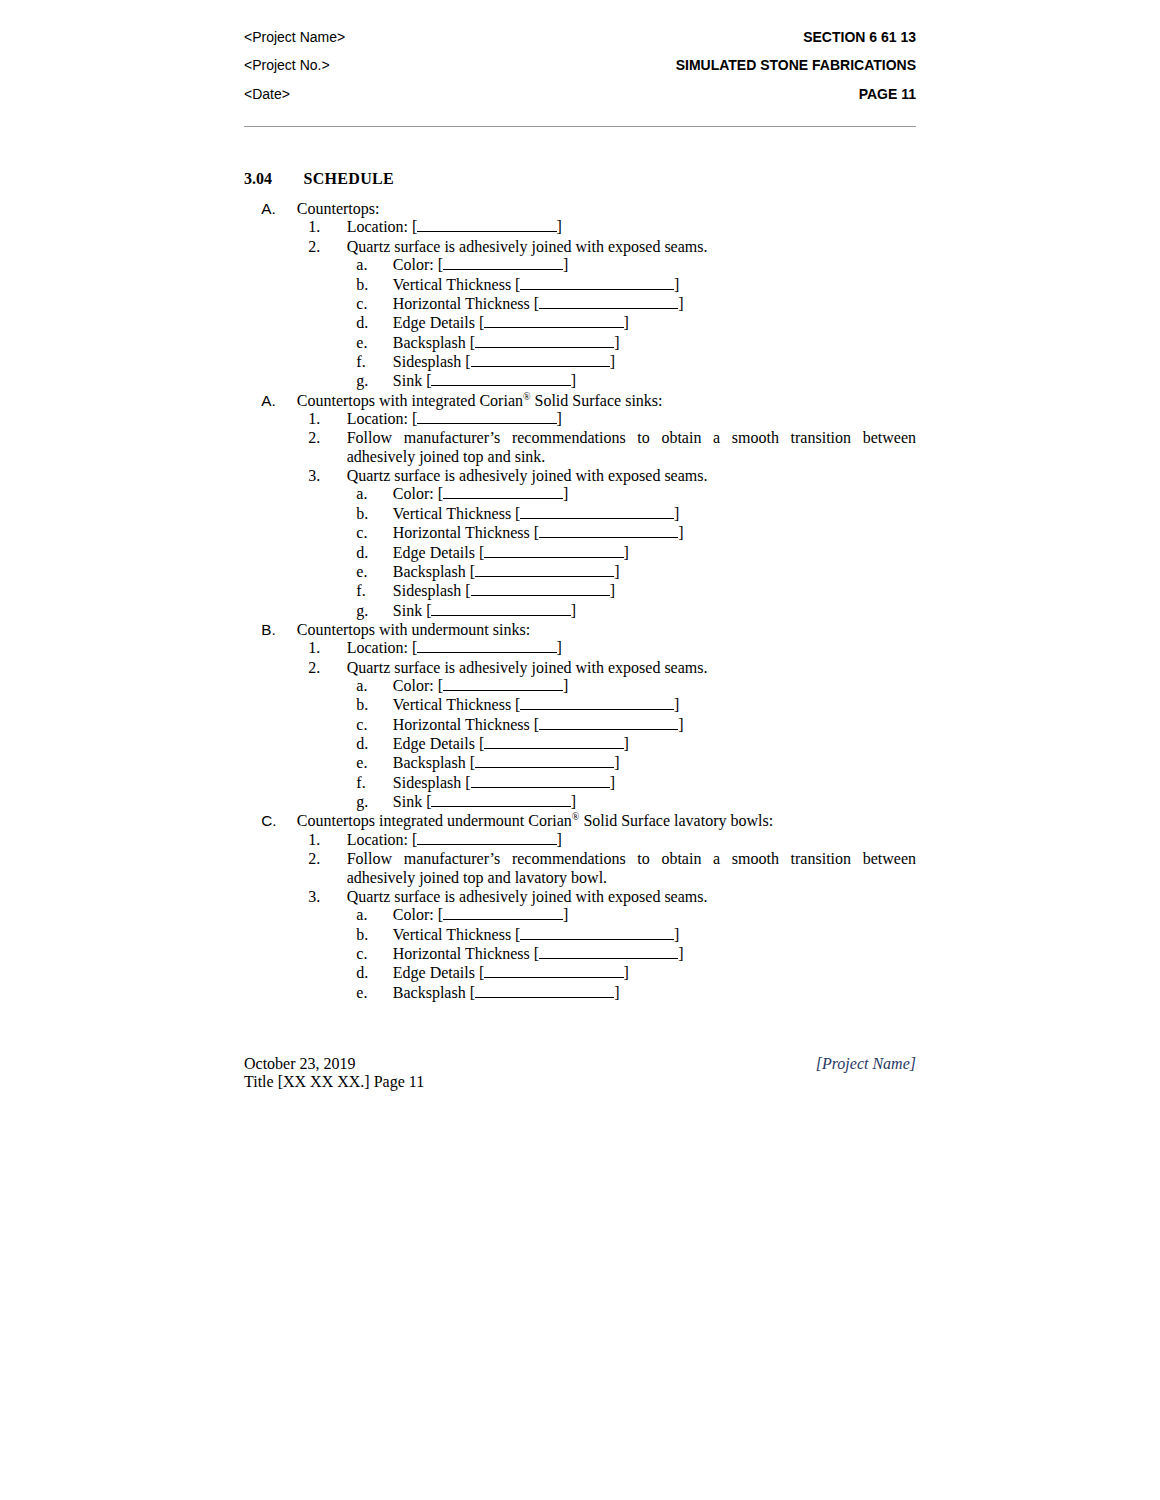| <Project Name> | SECTION 6 61 13 |
| <Project No.> | SIMULATED STONE FABRICATIONS |
| <Date> | PAGE 11 |
3.04 SCHEDULE
A. Countertops:
1. Location: [ ]
2. Quartz surface is adhesively joined with exposed seams.
a. Color: [ ]
b. Vertical Thickness [ ]
c. Horizontal Thickness [ ]
d. Edge Details [ ]
e. Backsplash [ ]
f. Sidesplash [ ]
g. Sink [ ]
A. Countertops with integrated Corian® Solid Surface sinks:
1. Location: [ ]
2. Follow manufacturer’s recommendations to obtain a smooth transition between adhesively joined top and sink.
3. Quartz surface is adhesively joined with exposed seams.
a. Color: [ ]
b. Vertical Thickness [ ]
c. Horizontal Thickness [ ]
d. Edge Details [ ]
e. Backsplash [ ]
f. Sidesplash [ ]
g. Sink [ ]
B. Countertops with undermount sinks:
1. Location: [ ]
2. Quartz surface is adhesively joined with exposed seams.
a. Color: [ ]
b. Vertical Thickness [ ]
c. Horizontal Thickness [ ]
d. Edge Details [ ]
e. Backsplash [ ]
f. Sidesplash [ ]
g. Sink [ ]
C. Countertops integrated undermount Corian® Solid Surface lavatory bowls:
1. Location: [ ]
2. Follow manufacturer’s recommendations to obtain a smooth transition between adhesively joined top and lavatory bowl.
3. Quartz surface is adhesively joined with exposed seams.
a. Color: [ ]
b. Vertical Thickness [ ]
c. Horizontal Thickness [ ]
d. Edge Details [ ]
e. Backsplash [ ]
October 23, 2019 [Project Name] Title [XX XX XX.] Page 11